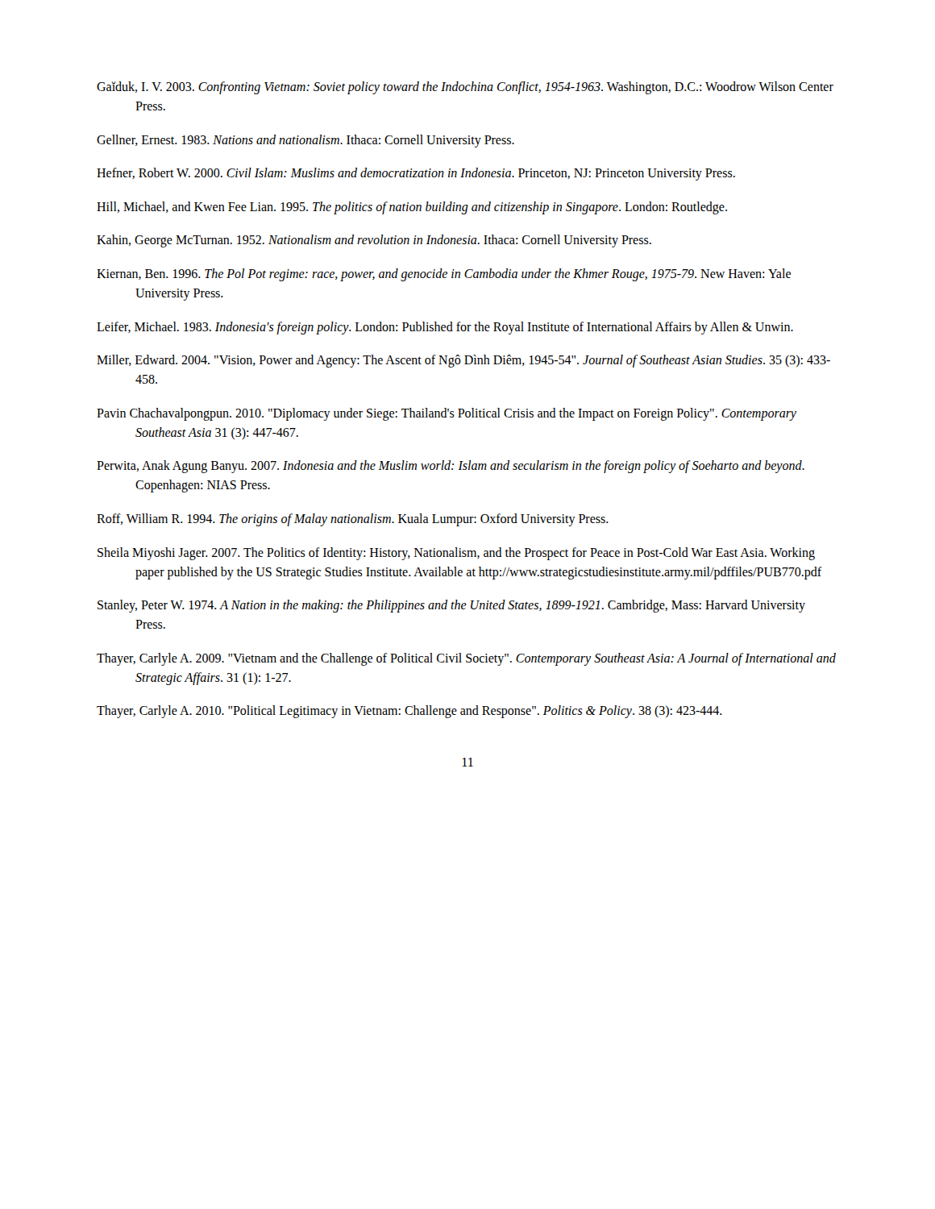Gaĭduk, I. V. 2003. Confronting Vietnam: Soviet policy toward the Indochina Conflict, 1954-1963. Washington, D.C.: Woodrow Wilson Center Press.
Gellner, Ernest. 1983. Nations and nationalism. Ithaca: Cornell University Press.
Hefner, Robert W. 2000. Civil Islam: Muslims and democratization in Indonesia. Princeton, NJ: Princeton University Press.
Hill, Michael, and Kwen Fee Lian. 1995. The politics of nation building and citizenship in Singapore. London: Routledge.
Kahin, George McTurnan. 1952. Nationalism and revolution in Indonesia. Ithaca: Cornell University Press.
Kiernan, Ben. 1996. The Pol Pot regime: race, power, and genocide in Cambodia under the Khmer Rouge, 1975-79. New Haven: Yale University Press.
Leifer, Michael. 1983. Indonesia's foreign policy. London: Published for the Royal Institute of International Affairs by Allen & Unwin.
Miller, Edward. 2004. "Vision, Power and Agency: The Ascent of Ngô Dình Diêm, 1945-54". Journal of Southeast Asian Studies. 35 (3): 433-458.
Pavin Chachavalpongpun. 2010. "Diplomacy under Siege: Thailand's Political Crisis and the Impact on Foreign Policy". Contemporary Southeast Asia 31 (3): 447-467.
Perwita, Anak Agung Banyu. 2007. Indonesia and the Muslim world: Islam and secularism in the foreign policy of Soeharto and beyond. Copenhagen: NIAS Press.
Roff, William R. 1994. The origins of Malay nationalism. Kuala Lumpur: Oxford University Press.
Sheila Miyoshi Jager. 2007. The Politics of Identity: History, Nationalism, and the Prospect for Peace in Post-Cold War East Asia. Working paper published by the US Strategic Studies Institute. Available at http://www.strategicstudiesinstitute.army.mil/pdffiles/PUB770.pdf
Stanley, Peter W. 1974. A Nation in the making: the Philippines and the United States, 1899-1921. Cambridge, Mass: Harvard University Press.
Thayer, Carlyle A. 2009. "Vietnam and the Challenge of Political Civil Society". Contemporary Southeast Asia: A Journal of International and Strategic Affairs. 31 (1): 1-27.
Thayer, Carlyle A. 2010. "Political Legitimacy in Vietnam: Challenge and Response". Politics & Policy. 38 (3): 423-444.
11